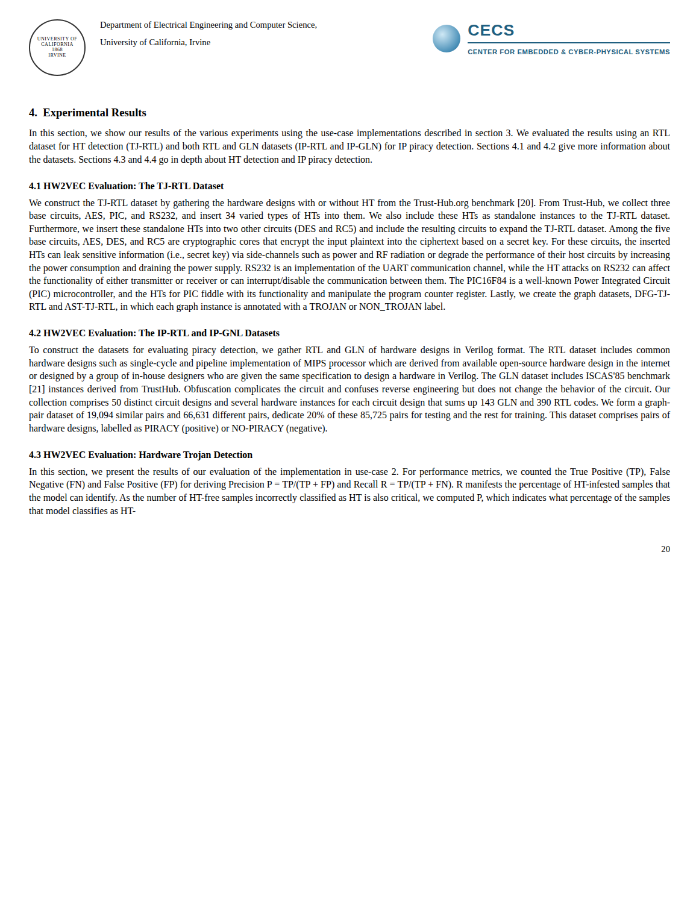UNIVERSITY OF CALIFORNIA
1868
IRVINE
Department of Electrical Engineering and Computer Science,
University of California, Irvine
CECS
CENTER FOR EMBEDDED & CYBER-PHYSICAL SYSTEMS
4. Experimental Results
In this section, we show our results of the various experiments using the use-case implementations described in section 3. We evaluated the results using an RTL dataset for HT detection (TJ-RTL) and both RTL and GLN datasets (IP-RTL and IP-GLN) for IP piracy detection. Sections 4.1 and 4.2 give more information about the datasets. Sections 4.3 and 4.4 go in depth about HT detection and IP piracy detection.
4.1 HW2VEC Evaluation: The TJ-RTL Dataset
We construct the TJ-RTL dataset by gathering the hardware designs with or without HT from the Trust-Hub.org benchmark [20]. From Trust-Hub, we collect three base circuits, AES, PIC, and RS232, and insert 34 varied types of HTs into them. We also include these HTs as standalone instances to the TJ-RTL dataset. Furthermore, we insert these standalone HTs into two other circuits (DES and RC5) and include the resulting circuits to expand the TJ-RTL dataset. Among the five base circuits, AES, DES, and RC5 are cryptographic cores that encrypt the input plaintext into the ciphertext based on a secret key. For these circuits, the inserted HTs can leak sensitive information (i.e., secret key) via side-channels such as power and RF radiation or degrade the performance of their host circuits by increasing the power consumption and draining the power supply. RS232 is an implementation of the UART communication channel, while the HT attacks on RS232 can affect the functionality of either transmitter or receiver or can interrupt/disable the communication between them. The PIC16F84 is a well-known Power Integrated Circuit (PIC) microcontroller, and the HTs for PIC fiddle with its functionality and manipulate the program counter register. Lastly, we create the graph datasets, DFG-TJ-RTL and AST-TJ-RTL, in which each graph instance is annotated with a TROJAN or NON_TROJAN label.
4.2 HW2VEC Evaluation: The IP-RTL and IP-GNL Datasets
To construct the datasets for evaluating piracy detection, we gather RTL and GLN of hardware designs in Verilog format. The RTL dataset includes common hardware designs such as single-cycle and pipeline implementation of MIPS processor which are derived from available open-source hardware design in the internet or designed by a group of in-house designers who are given the same specification to design a hardware in Verilog. The GLN dataset includes ISCAS'85 benchmark [21] instances derived from TrustHub. Obfuscation complicates the circuit and confuses reverse engineering but does not change the behavior of the circuit. Our collection comprises 50 distinct circuit designs and several hardware instances for each circuit design that sums up 143 GLN and 390 RTL codes. We form a graph-pair dataset of 19,094 similar pairs and 66,631 different pairs, dedicate 20% of these 85,725 pairs for testing and the rest for training. This dataset comprises pairs of hardware designs, labelled as PIRACY (positive) or NO-PIRACY (negative).
4.3 HW2VEC Evaluation: Hardware Trojan Detection
In this section, we present the results of our evaluation of the implementation in use-case 2. For performance metrics, we counted the True Positive (TP), False Negative (FN) and False Positive (FP) for deriving Precision P = TP/(TP + FP) and Recall R = TP/(TP + FN). R manifests the percentage of HT-infested samples that the model can identify. As the number of HT-free samples incorrectly classified as HT is also critical, we computed P, which indicates what percentage of the samples that model classifies as HT-
20